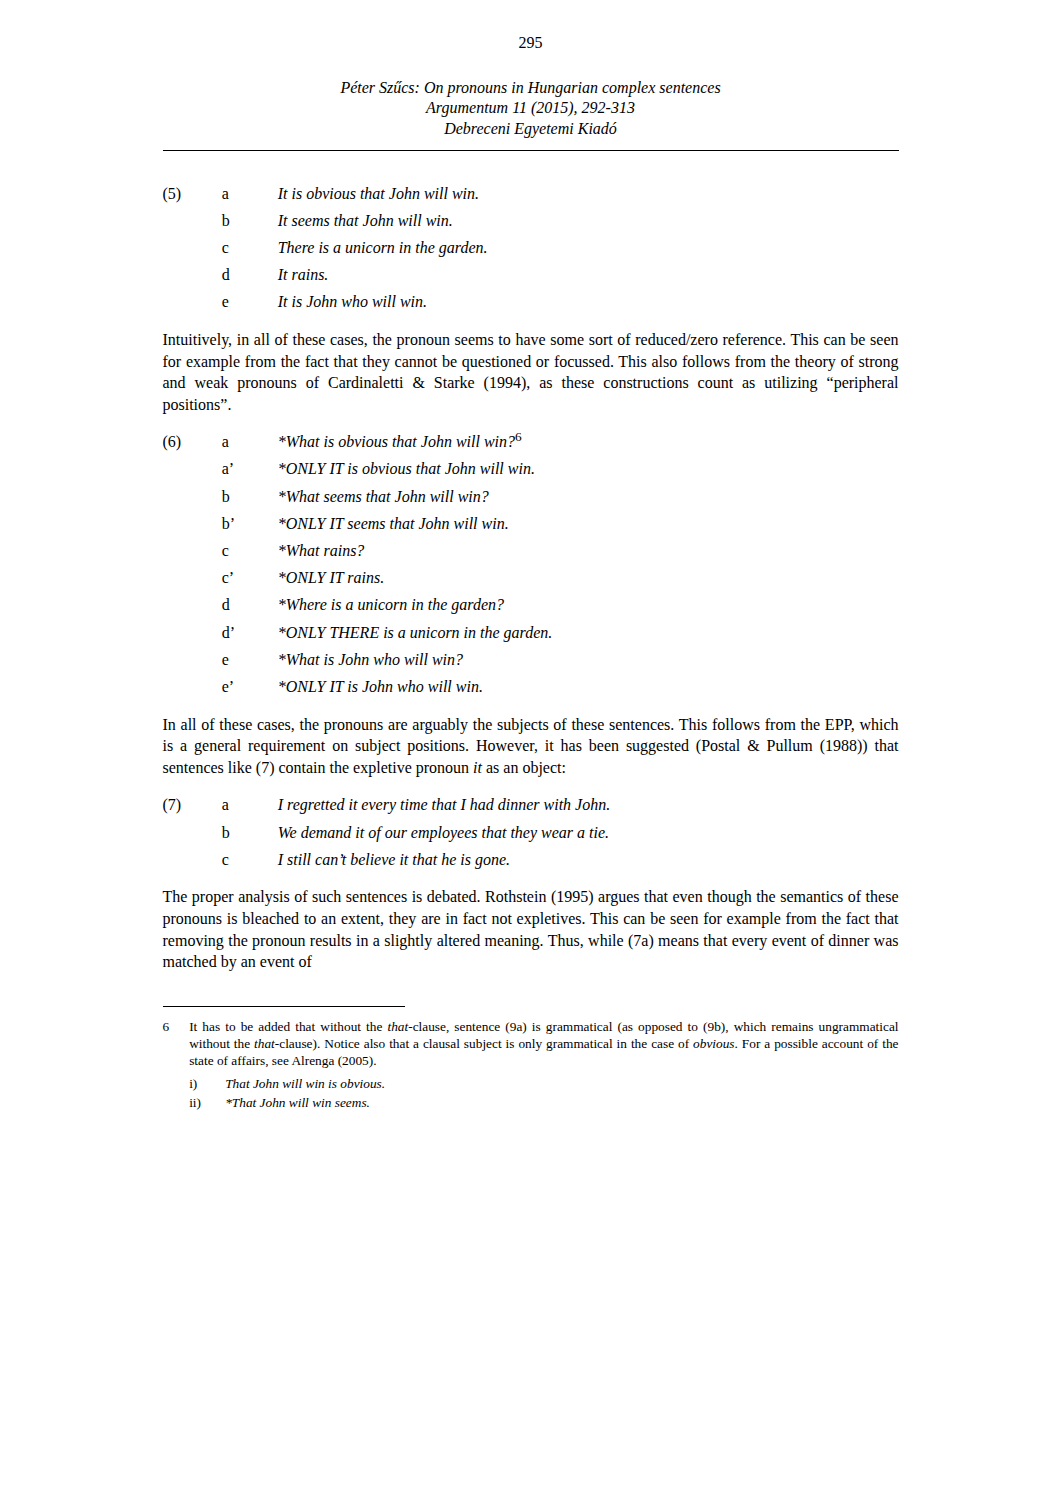295
Péter Szűcs: On pronouns in Hungarian complex sentences
Argumentum 11 (2015), 292-313
Debreceni Egyetemi Kiadó
(5) aIt is obvious that John will win.
bIt seems that John will win.
cThere is a unicorn in the garden.
dIt rains.
eIt is John who will win.
Intuitively, in all of these cases, the pronoun seems to have some sort of reduced/zero reference. This can be seen for example from the fact that they cannot be questioned or focussed. This also follows from the theory of strong and weak pronouns of Cardinaletti & Starke (1994), as these constructions count as utilizing “peripheral positions”.
(6) a*What is obvious that John will win?6
a’*ONLY IT is obvious that John will win.
b*What seems that John will win?
b’*ONLY IT seems that John will win.
c*What rains?
c’*ONLY IT rains.
d*Where is a unicorn in the garden?
d’*ONLY THERE is a unicorn in the garden.
e*What is John who will win?
e’*ONLY IT is John who will win.
In all of these cases, the pronouns are arguably the subjects of these sentences. This follows from the EPP, which is a general requirement on subject positions. However, it has been suggested (Postal & Pullum (1988)) that sentences like (7) contain the expletive pronoun it as an object:
(7) aI regretted it every time that I had dinner with John.
bWe demand it of our employees that they wear a tie.
cI still can’t believe it that he is gone.
The proper analysis of such sentences is debated. Rothstein (1995) argues that even though the semantics of these pronouns is bleached to an extent, they are in fact not expletives. This can be seen for example from the fact that removing the pronoun results in a slightly altered meaning. Thus, while (7a) means that every event of dinner was matched by an event of
6
It has to be added that without the that-clause, sentence (9a) is grammatical (as opposed to (9b), which remains ungrammatical without the that-clause). Notice also that a clausal subject is only grammatical in the case of obvious. For a possible account of the state of affairs, see Alrenga (2005).
i) That John will win is obvious.
ii)*That John will win seems.